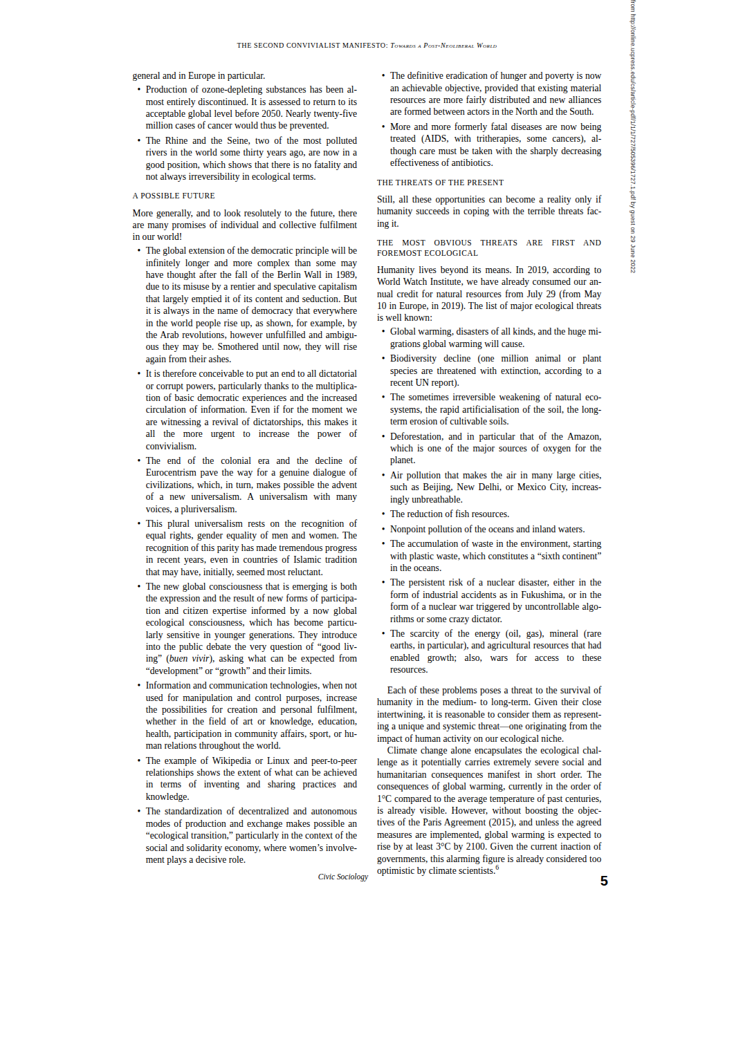THE SECOND CONVIVIALIST MANIFESTO: Towards a Post-Neoliberal World
Downloaded from http://online.ucpress.edu/cs/article-pdf/1/1/1/727/505396/1727.1.pdf by guest on 29 June 2022
general and in Europe in particular.
Production of ozone-depleting substances has been almost entirely discontinued. It is assessed to return to its acceptable global level before 2050. Nearly twenty-five million cases of cancer would thus be prevented.
The Rhine and the Seine, two of the most polluted rivers in the world some thirty years ago, are now in a good position, which shows that there is no fatality and not always irreversibility in ecological terms.
A possible future
More generally, and to look resolutely to the future, there are many promises of individual and collective fulfilment in our world!
The global extension of the democratic principle will be infinitely longer and more complex than some may have thought after the fall of the Berlin Wall in 1989, due to its misuse by a rentier and speculative capitalism that largely emptied it of its content and seduction. But it is always in the name of democracy that everywhere in the world people rise up, as shown, for example, by the Arab revolutions, however unfulfilled and ambiguous they may be. Smothered until now, they will rise again from their ashes.
It is therefore conceivable to put an end to all dictatorial or corrupt powers, particularly thanks to the multiplication of basic democratic experiences and the increased circulation of information. Even if for the moment we are witnessing a revival of dictatorships, this makes it all the more urgent to increase the power of convivialism.
The end of the colonial era and the decline of Eurocentrism pave the way for a genuine dialogue of civilizations, which, in turn, makes possible the advent of a new universalism. A universalism with many voices, a pluriversalism.
This plural universalism rests on the recognition of equal rights, gender equality of men and women. The recognition of this parity has made tremendous progress in recent years, even in countries of Islamic tradition that may have, initially, seemed most reluctant.
The new global consciousness that is emerging is both the expression and the result of new forms of participation and citizen expertise informed by a now global ecological consciousness, which has become particularly sensitive in younger generations. They introduce into the public debate the very question of “good living” (buen vivir), asking what can be expected from “development” or “growth” and their limits.
Information and communication technologies, when not used for manipulation and control purposes, increase the possibilities for creation and personal fulfilment, whether in the field of art or knowledge, education, health, participation in community affairs, sport, or human relations throughout the world.
The example of Wikipedia or Linux and peer-to-peer relationships shows the extent of what can be achieved in terms of inventing and sharing practices and knowledge.
The standardization of decentralized and autonomous modes of production and exchange makes possible an “ecological transition,” particularly in the context of the social and solidarity economy, where women’s involvement plays a decisive role.
The definitive eradication of hunger and poverty is now an achievable objective, provided that existing material resources are more fairly distributed and new alliances are formed between actors in the North and the South.
More and more formerly fatal diseases are now being treated (AIDS, with tritherapies, some cancers), although care must be taken with the sharply decreasing effectiveness of antibiotics.
The threats of the present
Still, all these opportunities can become a reality only if humanity succeeds in coping with the terrible threats facing it.
The most obvious threats are first and foremost ecological
Humanity lives beyond its means. In 2019, according to World Watch Institute, we have already consumed our annual credit for natural resources from July 29 (from May 10 in Europe, in 2019). The list of major ecological threats is well known:
Global warming, disasters of all kinds, and the huge migrations global warming will cause.
Biodiversity decline (one million animal or plant species are threatened with extinction, according to a recent UN report).
The sometimes irreversible weakening of natural ecosystems, the rapid artificialisation of the soil, the long-term erosion of cultivable soils.
Deforestation, and in particular that of the Amazon, which is one of the major sources of oxygen for the planet.
Air pollution that makes the air in many large cities, such as Beijing, New Delhi, or Mexico City, increasingly unbreathable.
The reduction of fish resources.
Nonpoint pollution of the oceans and inland waters.
The accumulation of waste in the environment, starting with plastic waste, which constitutes a “sixth continent” in the oceans.
The persistent risk of a nuclear disaster, either in the form of industrial accidents as in Fukushima, or in the form of a nuclear war triggered by uncontrollable algorithms or some crazy dictator.
The scarcity of the energy (oil, gas), mineral (rare earths, in particular), and agricultural resources that had enabled growth; also, wars for access to these resources.
Each of these problems poses a threat to the survival of humanity in the medium- to long-term. Given their close intertwining, it is reasonable to consider them as representing a unique and systemic threat—one originating from the impact of human activity on our ecological niche.
Climate change alone encapsulates the ecological challenge as it potentially carries extremely severe social and humanitarian consequences manifest in short order. The consequences of global warming, currently in the order of 1°C compared to the average temperature of past centuries, is already visible. However, without boosting the objectives of the Paris Agreement (2015), and unless the agreed measures are implemented, global warming is expected to rise by at least 3°C by 2100. Given the current inaction of governments, this alarming figure is already considered too optimistic by climate scientists.6
Civic Sociology
5